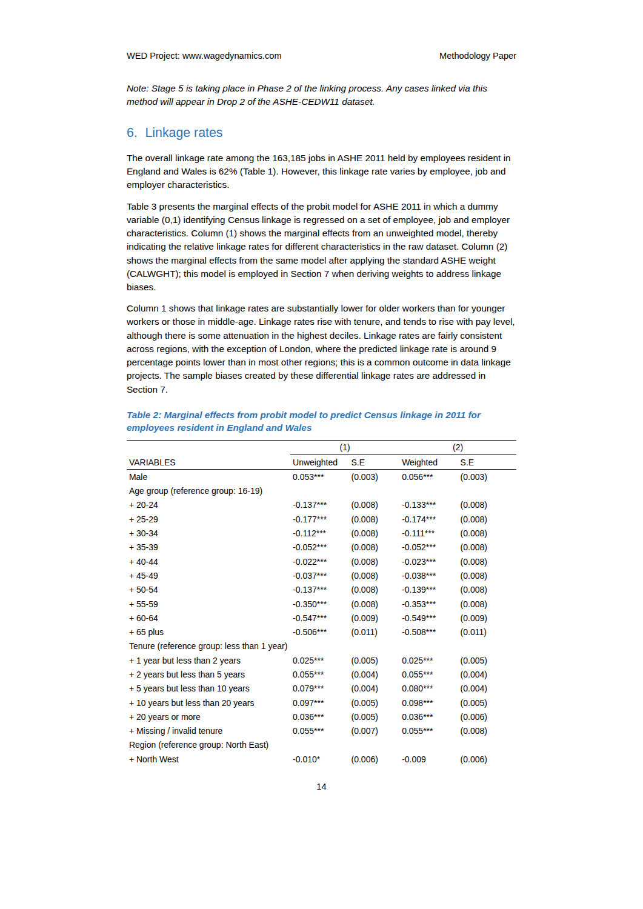WED Project: www.wagedynamics.com
Methodology Paper
Note: Stage 5 is taking place in Phase 2 of the linking process. Any cases linked via this method will appear in Drop 2 of the ASHE-CEDW11 dataset.
6. Linkage rates
The overall linkage rate among the 163,185 jobs in ASHE 2011 held by employees resident in England and Wales is 62% (Table 1). However, this linkage rate varies by employee, job and employer characteristics.
Table 3 presents the marginal effects of the probit model for ASHE 2011 in which a dummy variable (0,1) identifying Census linkage is regressed on a set of employee, job and employer characteristics. Column (1) shows the marginal effects from an unweighted model, thereby indicating the relative linkage rates for different characteristics in the raw dataset. Column (2) shows the marginal effects from the same model after applying the standard ASHE weight (CALWGHT); this model is employed in Section 7 when deriving weights to address linkage biases.
Column 1 shows that linkage rates are substantially lower for older workers than for younger workers or those in middle-age. Linkage rates rise with tenure, and tends to rise with pay level, although there is some attenuation in the highest deciles. Linkage rates are fairly consistent across regions, with the exception of London, where the predicted linkage rate is around 9 percentage points lower than in most other regions; this is a common outcome in data linkage projects. The sample biases created by these differential linkage rates are addressed in Section 7.
Table 2: Marginal effects from probit model to predict Census linkage in 2011 for employees resident in England and Wales
| | (1) | (2) |
| --- | --- | --- |
| VARIABLES | Unweighted | S.E | Weighted | S.E |
| Male | 0.053*** | (0.003) | 0.056*** | (0.003) |
| Age group (reference group: 16-19) | | | | |
| + 20-24 | -0.137*** | (0.008) | -0.133*** | (0.008) |
| + 25-29 | -0.177*** | (0.008) | -0.174*** | (0.008) |
| + 30-34 | -0.112*** | (0.008) | -0.111*** | (0.008) |
| + 35-39 | -0.052*** | (0.008) | -0.052*** | (0.008) |
| + 40-44 | -0.022*** | (0.008) | -0.023*** | (0.008) |
| + 45-49 | -0.037*** | (0.008) | -0.038*** | (0.008) |
| + 50-54 | -0.137*** | (0.008) | -0.139*** | (0.008) |
| + 55-59 | -0.350*** | (0.008) | -0.353*** | (0.008) |
| + 60-64 | -0.547*** | (0.009) | -0.549*** | (0.009) |
| + 65 plus | -0.506*** | (0.011) | -0.508*** | (0.011) |
| Tenure (reference group: less than 1 year) | | | | |
| + 1 year but less than 2 years | 0.025*** | (0.005) | 0.025*** | (0.005) |
| + 2 years but less than 5 years | 0.055*** | (0.004) | 0.055*** | (0.004) |
| + 5 years but less than 10 years | 0.079*** | (0.004) | 0.080*** | (0.004) |
| + 10 years but less than 20 years | 0.097*** | (0.005) | 0.098*** | (0.005) |
| + 20 years or more | 0.036*** | (0.005) | 0.036*** | (0.006) |
| + Missing / invalid tenure | 0.055*** | (0.007) | 0.055*** | (0.008) |
| Region (reference group: North East) | | | | |
| + North West | -0.010* | (0.006) | -0.009 | (0.006) |
14